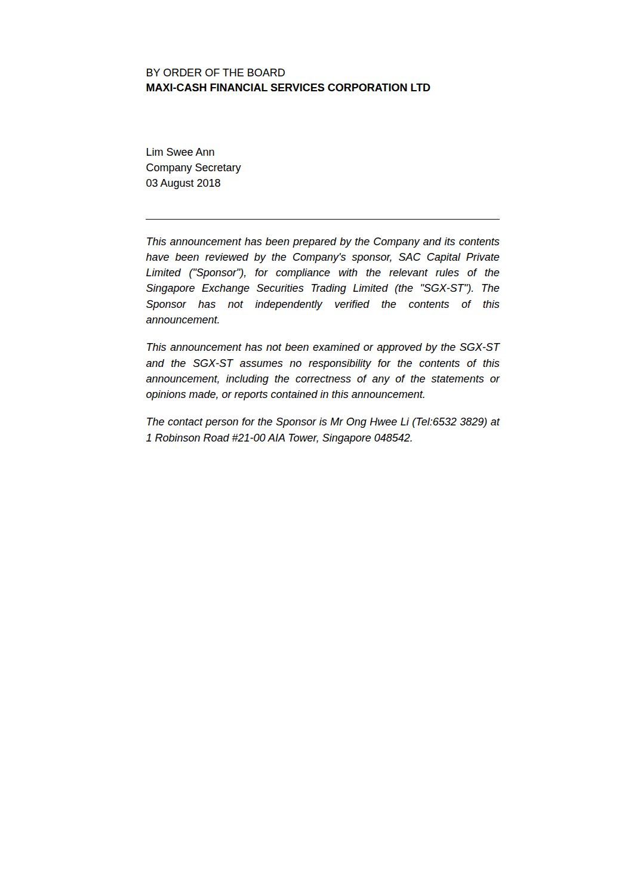BY ORDER OF THE BOARD
MAXI-CASH FINANCIAL SERVICES CORPORATION LTD
Lim Swee Ann
Company Secretary
03 August 2018
This announcement has been prepared by the Company and its contents have been reviewed by the Company's sponsor, SAC Capital Private Limited ("Sponsor"), for compliance with the relevant rules of the Singapore Exchange Securities Trading Limited (the "SGX-ST"). The Sponsor has not independently verified the contents of this announcement.
This announcement has not been examined or approved by the SGX-ST and the SGX-ST assumes no responsibility for the contents of this announcement, including the correctness of any of the statements or opinions made, or reports contained in this announcement.
The contact person for the Sponsor is Mr Ong Hwee Li (Tel:6532 3829) at 1 Robinson Road #21-00 AIA Tower, Singapore 048542.